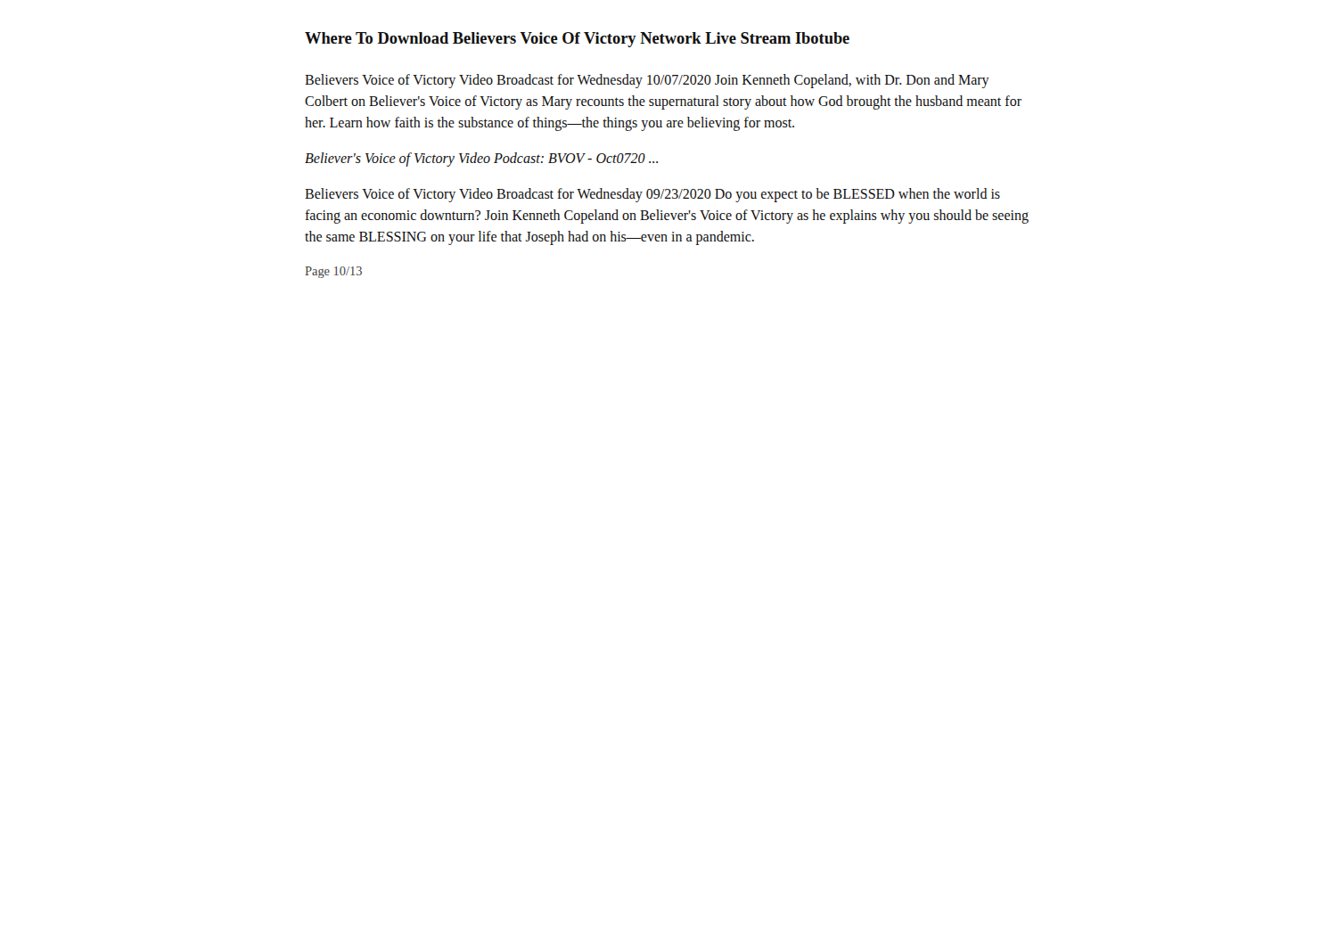Where To Download Believers Voice Of Victory Network Live Stream Ibotube
Believers Voice of Victory Video Broadcast for Wednesday 10/07/2020 Join Kenneth Copeland, with Dr. Don and Mary Colbert on Believer's Voice of Victory as Mary recounts the supernatural story about how God brought the husband meant for her. Learn how faith is the substance of things—the things you are believing for most.
Believer's Voice of Victory Video Podcast: BVOV - Oct0720 ...
Believers Voice of Victory Video Broadcast for Wednesday 09/23/2020 Do you expect to be BLESSED when the world is facing an economic downturn? Join Kenneth Copeland on Believer's Voice of Victory as he explains why you should be seeing the same BLESSING on your life that Joseph had on his—even in a pandemic.
Page 10/13